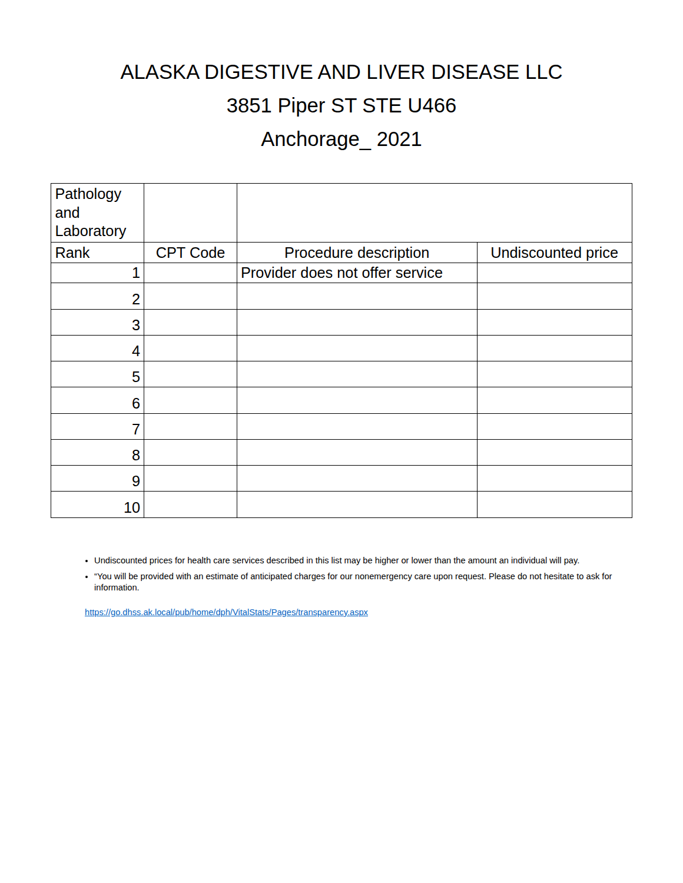ALASKA DIGESTIVE AND LIVER DISEASE LLC
3851 Piper ST STE U466
Anchorage_ 2021
| Pathology and Laboratory | | |
| Rank | CPT Code | Procedure description | Undiscounted price |
| 1 | | Provider does not offer service | |
| 2 | | | |
| 3 | | | |
| 4 | | | |
| 5 | | | |
| 6 | | | |
| 7 | | | |
| 8 | | | |
| 9 | | | |
| 10 | | | |
Undiscounted prices for health care services described in this list may be higher or lower than the amount an individual will pay.
“You will be provided with an estimate of anticipated charges for our nonemergency care upon request. Please do not hesitate to ask for information.
https://go.dhss.ak.local/pub/home/dph/VitalStats/Pages/transparency.aspx